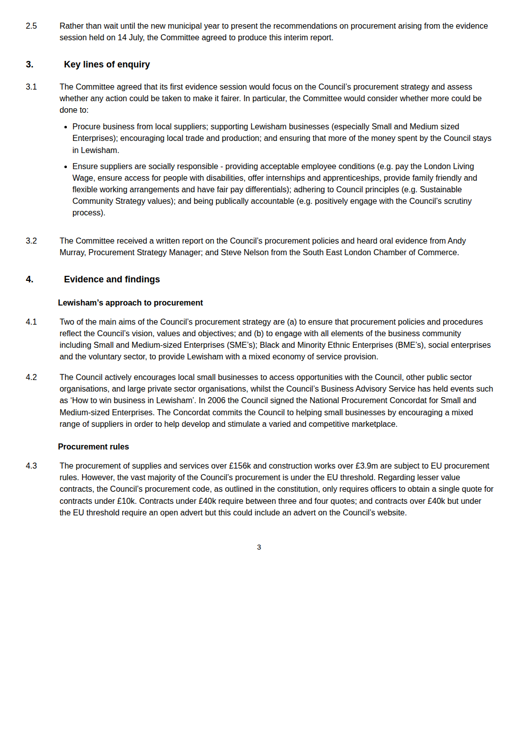2.5
Rather than wait until the new municipal year to present the recommendations on procurement arising from the evidence session held on 14 July, the Committee agreed to produce this interim report.
3. Key lines of enquiry
3.1
The Committee agreed that its first evidence session would focus on the Council’s procurement strategy and assess whether any action could be taken to make it fairer. In particular, the Committee would consider whether more could be done to:
Procure business from local suppliers; supporting Lewisham businesses (especially Small and Medium sized Enterprises); encouraging local trade and production; and ensuring that more of the money spent by the Council stays in Lewisham.
Ensure suppliers are socially responsible - providing acceptable employee conditions (e.g. pay the London Living Wage, ensure access for people with disabilities, offer internships and apprenticeships, provide family friendly and flexible working arrangements and have fair pay differentials); adhering to Council principles (e.g. Sustainable Community Strategy values); and being publically accountable (e.g. positively engage with the Council’s scrutiny process).
3.2
The Committee received a written report on the Council’s procurement policies and heard oral evidence from Andy Murray, Procurement Strategy Manager; and Steve Nelson from the South East London Chamber of Commerce.
4. Evidence and findings
Lewisham’s approach to procurement
4.1
Two of the main aims of the Council’s procurement strategy are (a) to ensure that procurement policies and procedures reflect the Council’s vision, values and objectives; and (b) to engage with all elements of the business community including Small and Medium-sized Enterprises (SME’s); Black and Minority Ethnic Enterprises (BME’s), social enterprises and the voluntary sector, to provide Lewisham with a mixed economy of service provision.
4.2
The Council actively encourages local small businesses to access opportunities with the Council, other public sector organisations, and large private sector organisations, whilst the Council’s Business Advisory Service has held events such as ‘How to win business in Lewisham’. In 2006 the Council signed the National Procurement Concordat for Small and Medium-sized Enterprises. The Concordat commits the Council to helping small businesses by encouraging a mixed range of suppliers in order to help develop and stimulate a varied and competitive marketplace.
Procurement rules
4.3
The procurement of supplies and services over £156k and construction works over £3.9m are subject to EU procurement rules. However, the vast majority of the Council’s procurement is under the EU threshold. Regarding lesser value contracts, the Council’s procurement code, as outlined in the constitution, only requires officers to obtain a single quote for contracts under £10k. Contracts under £40k require between three and four quotes; and contracts over £40k but under the EU threshold require an open advert but this could include an advert on the Council’s website.
3